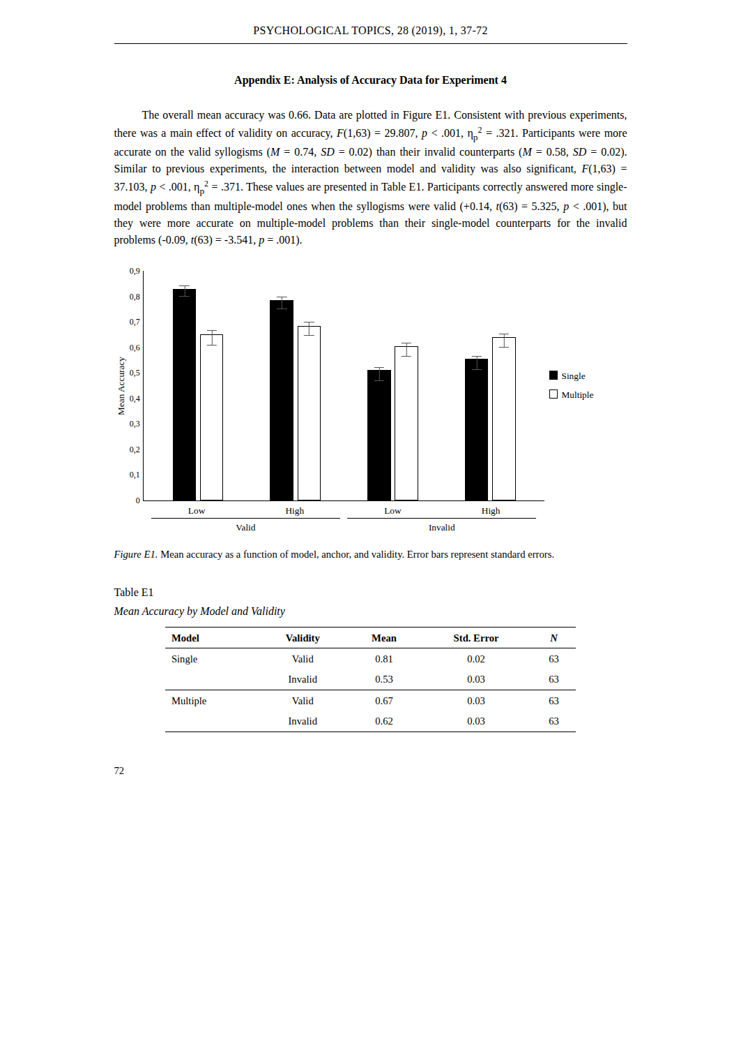PSYCHOLOGICAL TOPICS, 28 (2019), 1, 37-72
Appendix E: Analysis of Accuracy Data for Experiment 4
The overall mean accuracy was 0.66. Data are plotted in Figure E1. Consistent with previous experiments, there was a main effect of validity on accuracy, F(1,63) = 29.807, p < .001, ηp2 = .321. Participants were more accurate on the valid syllogisms (M = 0.74, SD = 0.02) than their invalid counterparts (M = 0.58, SD = 0.02). Similar to previous experiments, the interaction between model and validity was also significant, F(1,63) = 37.103, p < .001, ηp2 = .371. These values are presented in Table E1. Participants correctly answered more single-model problems than multiple-model ones when the syllogisms were valid (+0.14, t(63) = 5.325, p < .001), but they were more accurate on multiple-model problems than their single-model counterparts for the invalid problems (-0.09, t(63) = -3.541, p = .001).
Mean Accuracy
0,9 0,8 0,7 0,6 0,5 0,4 0,3 0,2 0,1 0
Single
Multiple
Low High Low High
Valid Invalid
Figure E1. Mean accuracy as a function of model, anchor, and validity. Error bars represent standard errors.
Table E1
Mean Accuracy by Model and Validity
| Model | Validity | Mean | Std. Error | N |
| --- | --- | --- | --- | --- |
| Single | Valid | 0.81 | 0.02 | 63 |
| | Invalid | 0.53 | 0.03 | 63 |
| Multiple | Valid | 0.67 | 0.03 | 63 |
| | Invalid | 0.62 | 0.03 | 63 |
72